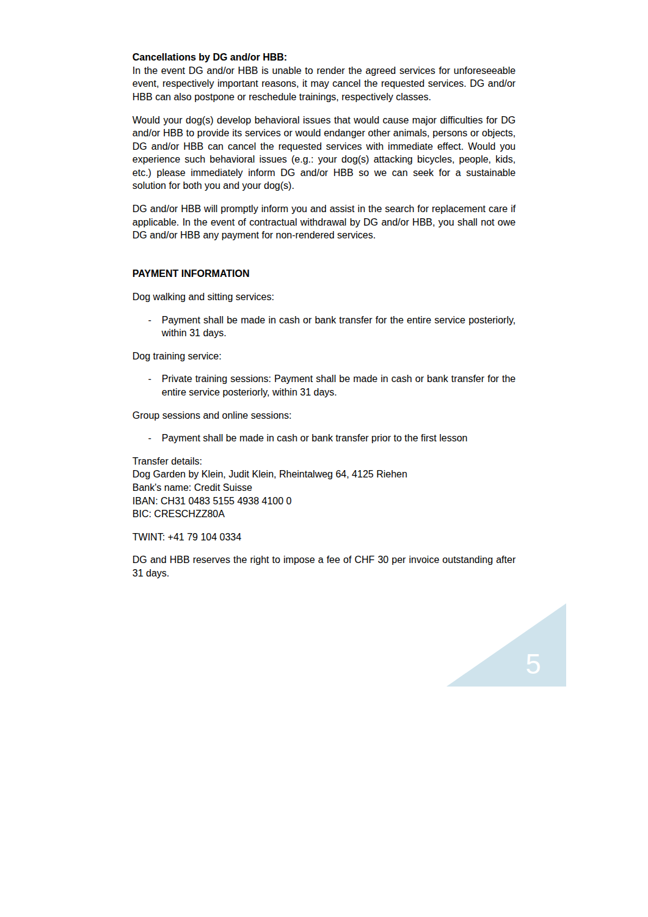Cancellations by DG and/or HBB:
In the event DG and/or HBB is unable to render the agreed services for unforeseeable event, respectively important reasons, it may cancel the requested services. DG and/or HBB can also postpone or reschedule trainings, respectively classes.
Would your dog(s) develop behavioral issues that would cause major difficulties for DG and/or HBB to provide its services or would endanger other animals, persons or objects, DG and/or HBB can cancel the requested services with immediate effect. Would you experience such behavioral issues (e.g.: your dog(s) attacking bicycles, people, kids, etc.) please immediately inform DG and/or HBB so we can seek for a sustainable solution for both you and your dog(s).
DG and/or HBB will promptly inform you and assist in the search for replacement care if applicable. In the event of contractual withdrawal by DG and/or HBB, you shall not owe DG and/or HBB any payment for non-rendered services.
PAYMENT INFORMATION
Dog walking and sitting services:
Payment shall be made in cash or bank transfer for the entire service posteriorly, within 31 days.
Dog training service:
Private training sessions: Payment shall be made in cash or bank transfer for the entire service posteriorly, within 31 days.
Group sessions and online sessions:
Payment shall be made in cash or bank transfer prior to the first lesson
Transfer details:
Dog Garden by Klein, Judit Klein, Rheintalweg 64, 4125 Riehen
Bank's name: Credit Suisse
IBAN: CH31 0483 5155 4938 4100 0
BIC: CRESCHZZ80A
TWINT: +41 79 104 0334
DG and HBB reserves the right to impose a fee of CHF 30 per invoice outstanding after 31 days.
5